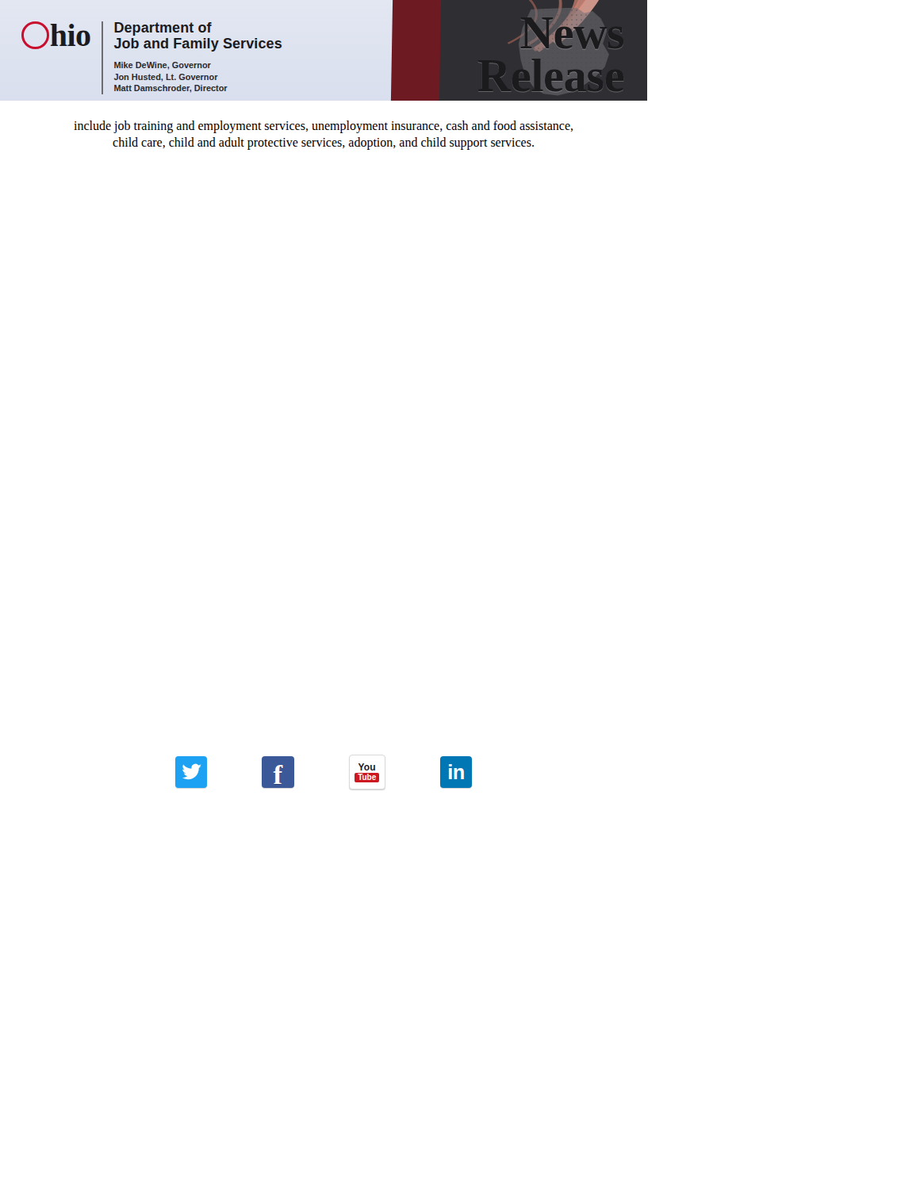News Release
hio
Department of Job and Family Services
Mike DeWine, Governor
Jon Husted, Lt. Governor
Matt Damschroder, Director
include job training and employment services, unemployment insurance, cash and food assistance, child care, child and adult protective services, adoption, and child support services.
f You Tube in